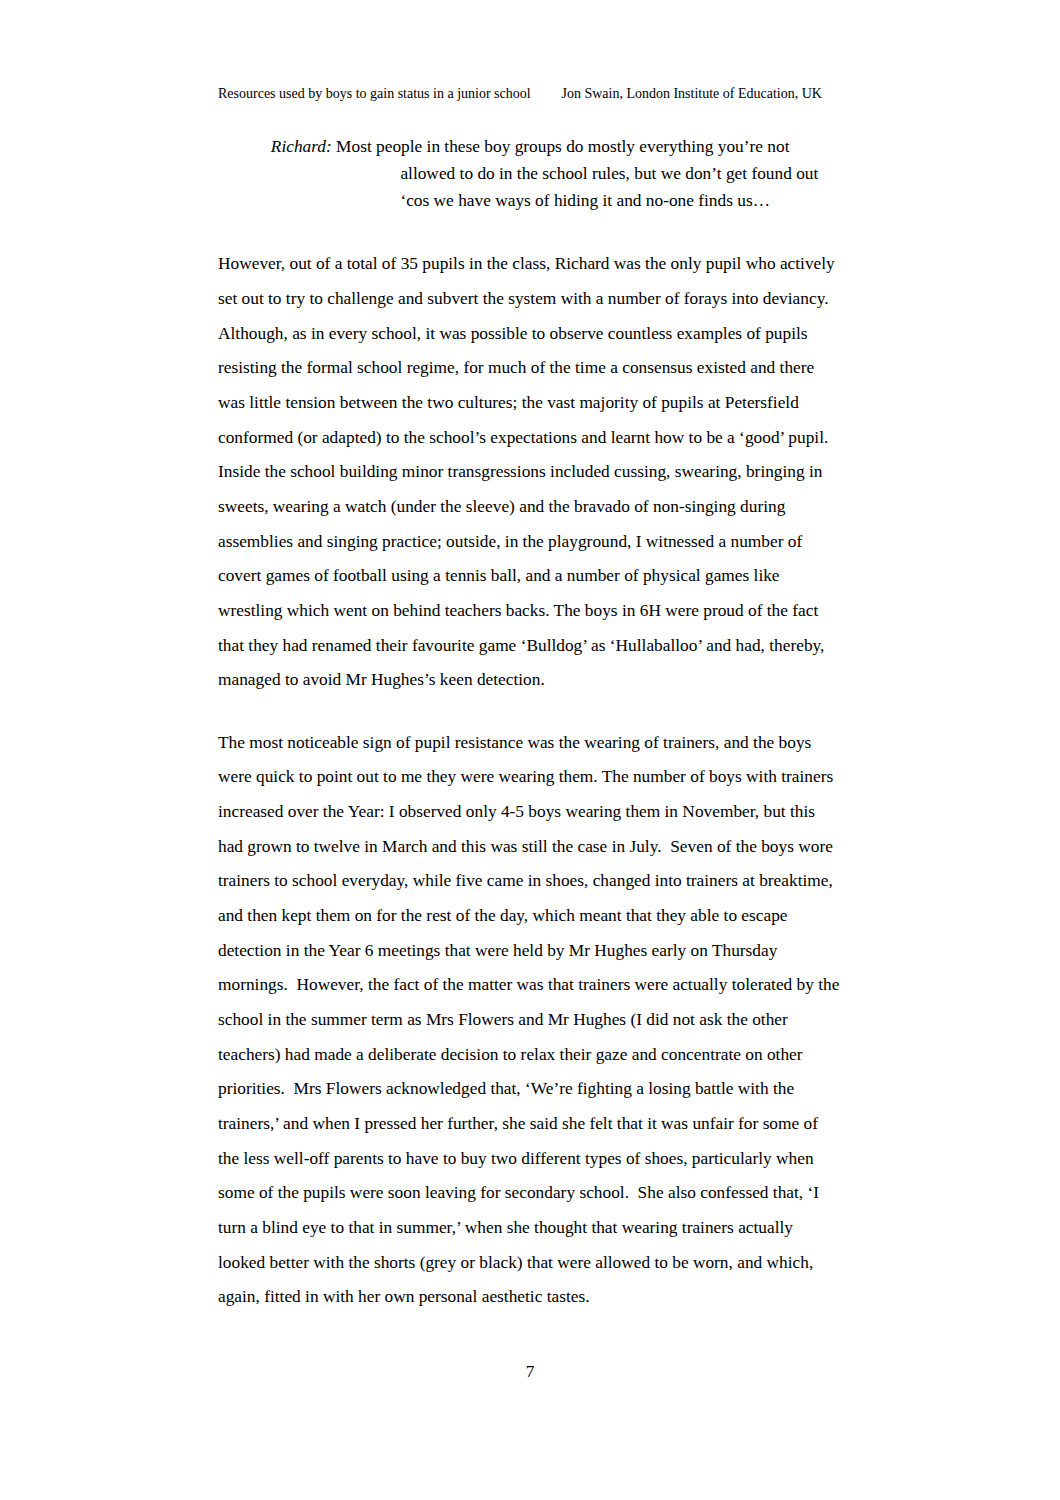Resources used by boys to gain status in a junior school Jon Swain, London Institute of Education, UK
Richard: Most people in these boy groups do mostly everything you’re not allowed to do in the school rules, but we don’t get found out ‘cos we have ways of hiding it and no-one finds us…
However, out of a total of 35 pupils in the class, Richard was the only pupil who actively set out to try to challenge and subvert the system with a number of forays into deviancy. Although, as in every school, it was possible to observe countless examples of pupils resisting the formal school regime, for much of the time a consensus existed and there was little tension between the two cultures; the vast majority of pupils at Petersfield conformed (or adapted) to the school’s expectations and learnt how to be a ‘good’ pupil. Inside the school building minor transgressions included cussing, swearing, bringing in sweets, wearing a watch (under the sleeve) and the bravado of non-singing during assemblies and singing practice; outside, in the playground, I witnessed a number of covert games of football using a tennis ball, and a number of physical games like wrestling which went on behind teachers backs. The boys in 6H were proud of the fact that they had renamed their favourite game ‘Bulldog’ as ‘Hullaballoo’ and had, thereby, managed to avoid Mr Hughes’s keen detection.
The most noticeable sign of pupil resistance was the wearing of trainers, and the boys were quick to point out to me they were wearing them. The number of boys with trainers increased over the Year: I observed only 4-5 boys wearing them in November, but this had grown to twelve in March and this was still the case in July. Seven of the boys wore trainers to school everyday, while five came in shoes, changed into trainers at breaktime, and then kept them on for the rest of the day, which meant that they able to escape detection in the Year 6 meetings that were held by Mr Hughes early on Thursday mornings. However, the fact of the matter was that trainers were actually tolerated by the school in the summer term as Mrs Flowers and Mr Hughes (I did not ask the other teachers) had made a deliberate decision to relax their gaze and concentrate on other priorities. Mrs Flowers acknowledged that, ‘We’re fighting a losing battle with the trainers,’ and when I pressed her further, she said she felt that it was unfair for some of the less well-off parents to have to buy two different types of shoes, particularly when some of the pupils were soon leaving for secondary school. She also confessed that, ‘I turn a blind eye to that in summer,’ when she thought that wearing trainers actually looked better with the shorts (grey or black) that were allowed to be worn, and which, again, fitted in with her own personal aesthetic tastes.
7